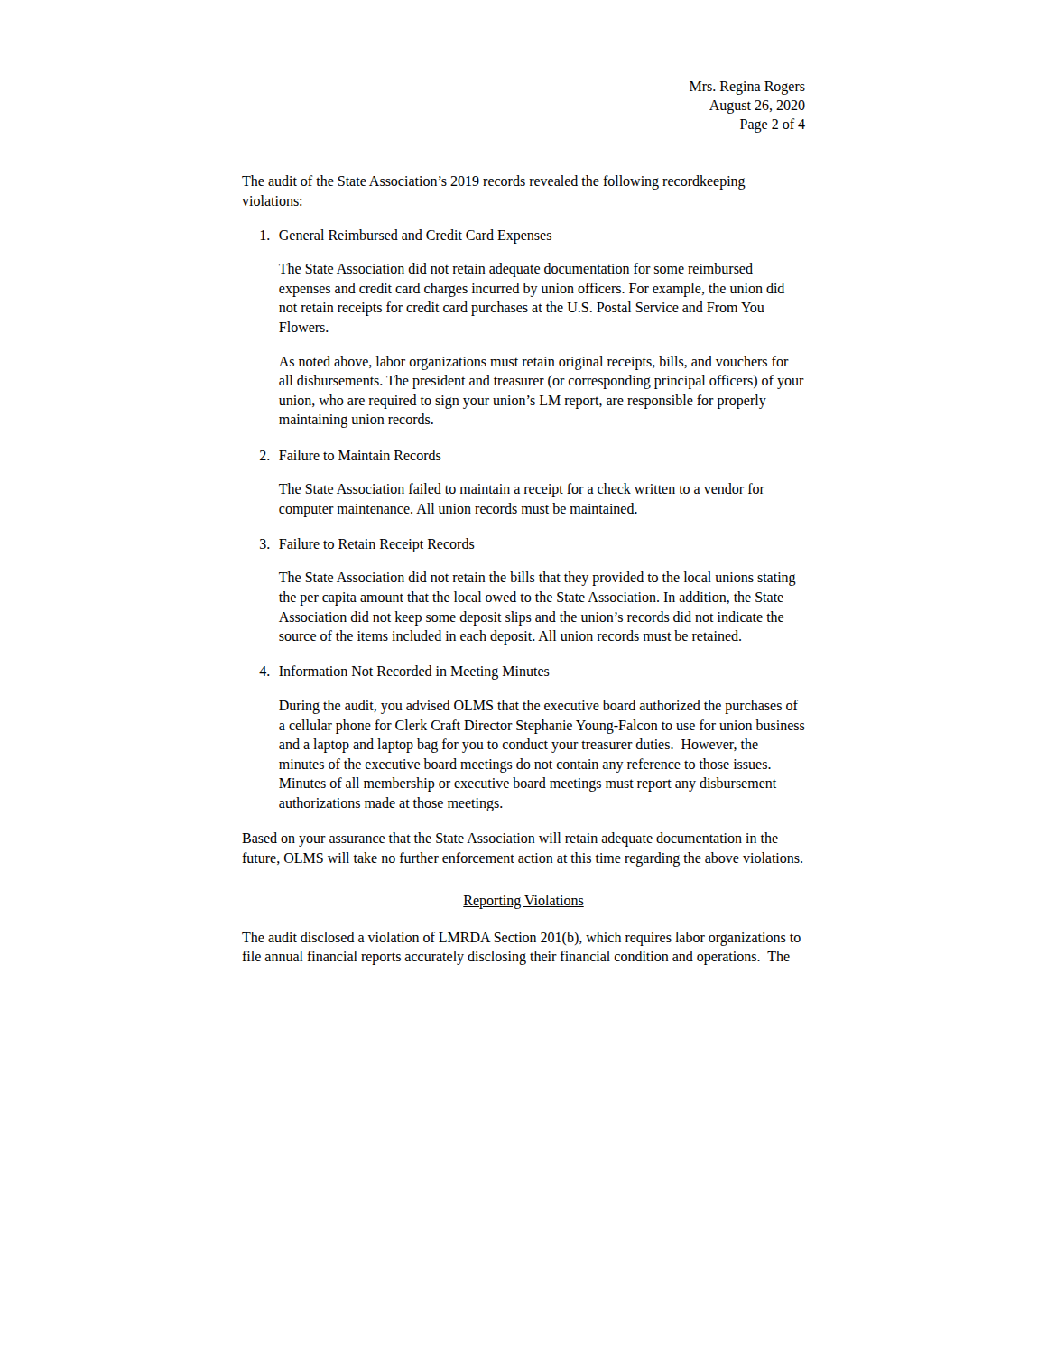Mrs. Regina Rogers
August 26, 2020
Page 2 of 4
The audit of the State Association’s 2019 records revealed the following recordkeeping violations:
General Reimbursed and Credit Card Expenses
The State Association did not retain adequate documentation for some reimbursed expenses and credit card charges incurred by union officers. For example, the union did not retain receipts for credit card purchases at the U.S. Postal Service and From You Flowers.
As noted above, labor organizations must retain original receipts, bills, and vouchers for all disbursements. The president and treasurer (or corresponding principal officers) of your union, who are required to sign your union’s LM report, are responsible for properly maintaining union records.
Failure to Maintain Records
The State Association failed to maintain a receipt for a check written to a vendor for computer maintenance. All union records must be maintained.
Failure to Retain Receipt Records
The State Association did not retain the bills that they provided to the local unions stating the per capita amount that the local owed to the State Association. In addition, the State Association did not keep some deposit slips and the union’s records did not indicate the source of the items included in each deposit. All union records must be retained.
Information Not Recorded in Meeting Minutes
During the audit, you advised OLMS that the executive board authorized the purchases of a cellular phone for Clerk Craft Director Stephanie Young-Falcon to use for union business and a laptop and laptop bag for you to conduct your treasurer duties. However, the minutes of the executive board meetings do not contain any reference to those issues. Minutes of all membership or executive board meetings must report any disbursement authorizations made at those meetings.
Based on your assurance that the State Association will retain adequate documentation in the future, OLMS will take no further enforcement action at this time regarding the above violations.
Reporting Violations
The audit disclosed a violation of LMRDA Section 201(b), which requires labor organizations to file annual financial reports accurately disclosing their financial condition and operations. The